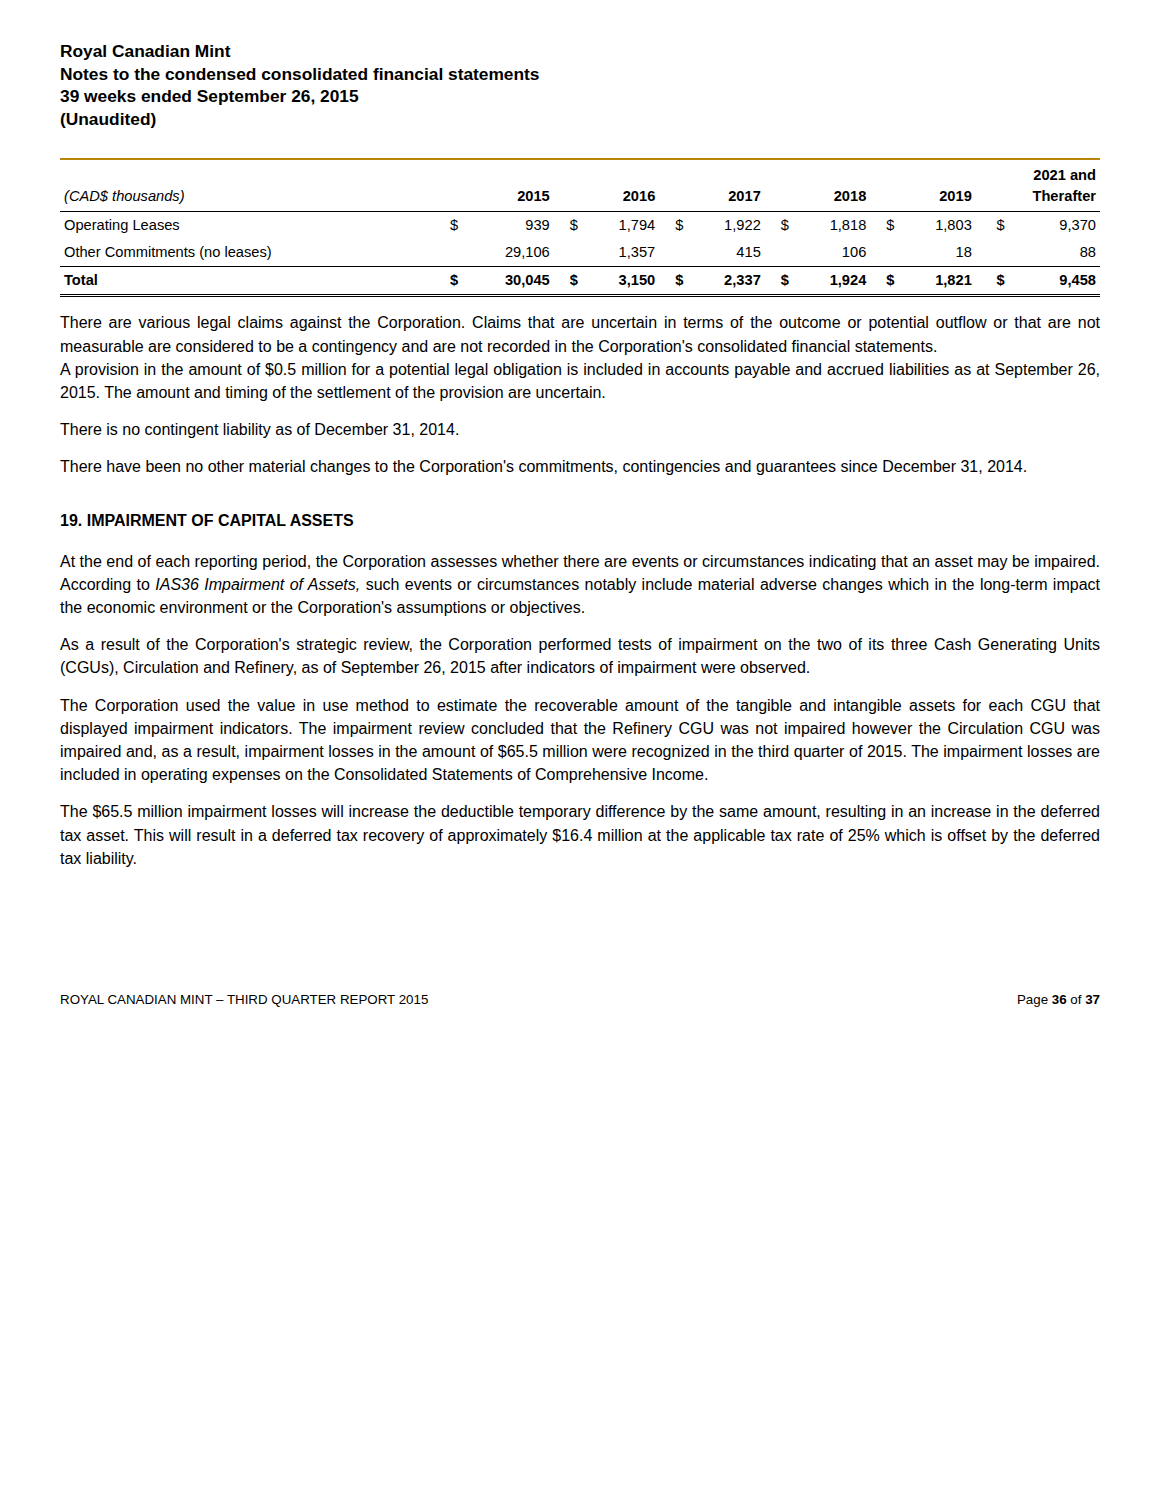Royal Canadian Mint
Notes to the condensed consolidated financial statements
39 weeks ended September 26, 2015
(Unaudited)
| (CAD$ thousands ) | 2015 | 2016 | 2017 | 2018 | 2019 | 2021 and Therafter |
| --- | --- | --- | --- | --- | --- | --- |
| Operating Leases | $ | 939 | $ | 1,794 | $ | 1,922 | $ | 1,818 | $ | 1,803 | $ | 9,370 |
| Other Commitments (no leases) | | 29,106 | | 1,357 | | 415 | | 106 | | 18 | | 88 |
| Total | $ | 30,045 | $ | 3,150 | $ | 2,337 | $ | 1,924 | $ | 1,821 | $ | 9,458 |
There are various legal claims against the Corporation. Claims that are uncertain in terms of the outcome or potential outflow or that are not measurable are considered to be a contingency and are not recorded in the Corporation's consolidated financial statements.
A provision in the amount of $0.5 million for a potential legal obligation is included in accounts payable and accrued liabilities as at September 26, 2015. The amount and timing of the settlement of the provision are uncertain.
There is no contingent liability as of December 31, 2014.
There have been no other material changes to the Corporation's commitments, contingencies and guarantees since December 31, 2014.
19. IMPAIRMENT OF CAPITAL ASSETS
At the end of each reporting period, the Corporation assesses whether there are events or circumstances indicating that an asset may be impaired. According to IAS36 Impairment of Assets, such events or circumstances notably include material adverse changes which in the long-term impact the economic environment or the Corporation's assumptions or objectives.
As a result of the Corporation's strategic review, the Corporation performed tests of impairment on the two of its three Cash Generating Units (CGUs), Circulation and Refinery, as of September 26, 2015 after indicators of impairment were observed.
The Corporation used the value in use method to estimate the recoverable amount of the tangible and intangible assets for each CGU that displayed impairment indicators. The impairment review concluded that the Refinery CGU was not impaired however the Circulation CGU was impaired and, as a result, impairment losses in the amount of $65.5 million were recognized in the third quarter of 2015. The impairment losses are included in operating expenses on the Consolidated Statements of Comprehensive Income.
The $65.5 million impairment losses will increase the deductible temporary difference by the same amount, resulting in an increase in the deferred tax asset. This will result in a deferred tax recovery of approximately $16.4 million at the applicable tax rate of 25% which is offset by the deferred tax liability.
ROYAL CANADIAN MINT – THIRD QUARTER REPORT 2015 Page 36 of 37